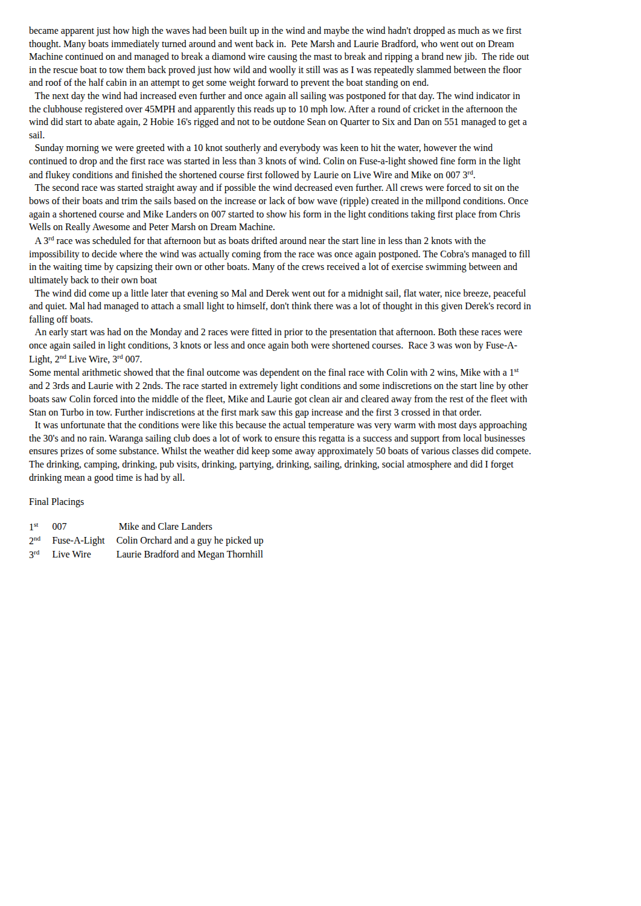became apparent just how high the waves had been built up in the wind and maybe the wind hadn't dropped as much as we first thought. Many boats immediately turned around and went back in. Pete Marsh and Laurie Bradford, who went out on Dream Machine continued on and managed to break a diamond wire causing the mast to break and ripping a brand new jib. The ride out in the rescue boat to tow them back proved just how wild and woolly it still was as I was repeatedly slammed between the floor and roof of the half cabin in an attempt to get some weight forward to prevent the boat standing on end.
The next day the wind had increased even further and once again all sailing was postponed for that day. The wind indicator in the clubhouse registered over 45MPH and apparently this reads up to 10 mph low. After a round of cricket in the afternoon the wind did start to abate again, 2 Hobie 16's rigged and not to be outdone Sean on Quarter to Six and Dan on 551 managed to get a sail.
Sunday morning we were greeted with a 10 knot southerly and everybody was keen to hit the water, however the wind continued to drop and the first race was started in less than 3 knots of wind. Colin on Fuse-a-light showed fine form in the light and flukey conditions and finished the shortened course first followed by Laurie on Live Wire and Mike on 007 3rd.
The second race was started straight away and if possible the wind decreased even further. All crews were forced to sit on the bows of their boats and trim the sails based on the increase or lack of bow wave (ripple) created in the millpond conditions. Once again a shortened course and Mike Landers on 007 started to show his form in the light conditions taking first place from Chris Wells on Really Awesome and Peter Marsh on Dream Machine.
A 3rd race was scheduled for that afternoon but as boats drifted around near the start line in less than 2 knots with the impossibility to decide where the wind was actually coming from the race was once again postponed. The Cobra's managed to fill in the waiting time by capsizing their own or other boats. Many of the crews received a lot of exercise swimming between and ultimately back to their own boat
The wind did come up a little later that evening so Mal and Derek went out for a midnight sail, flat water, nice breeze, peaceful and quiet. Mal had managed to attach a small light to himself, don't think there was a lot of thought in this given Derek's record in falling off boats.
An early start was had on the Monday and 2 races were fitted in prior to the presentation that afternoon. Both these races were once again sailed in light conditions, 3 knots or less and once again both were shortened courses. Race 3 was won by Fuse-A-Light, 2nd Live Wire, 3rd 007.
Some mental arithmetic showed that the final outcome was dependent on the final race with Colin with 2 wins, Mike with a 1st and 2 3rds and Laurie with 2 2nds. The race started in extremely light conditions and some indiscretions on the start line by other boats saw Colin forced into the middle of the fleet, Mike and Laurie got clean air and cleared away from the rest of the fleet with Stan on Turbo in tow. Further indiscretions at the first mark saw this gap increase and the first 3 crossed in that order.
It was unfortunate that the conditions were like this because the actual temperature was very warm with most days approaching the 30's and no rain. Waranga sailing club does a lot of work to ensure this regatta is a success and support from local businesses ensures prizes of some substance. Whilst the weather did keep some away approximately 50 boats of various classes did compete. The drinking, camping, drinking, pub visits, drinking, partying, drinking, sailing, drinking, social atmosphere and did I forget drinking mean a good time is had by all.
Final Placings
| 1 st | 007 | Mike and Clare Landers |
| 2 nd | Fuse-A-Light | Colin Orchard and a guy he picked up |
| 3 rd | Live Wire | Laurie Bradford and Megan Thornhill |